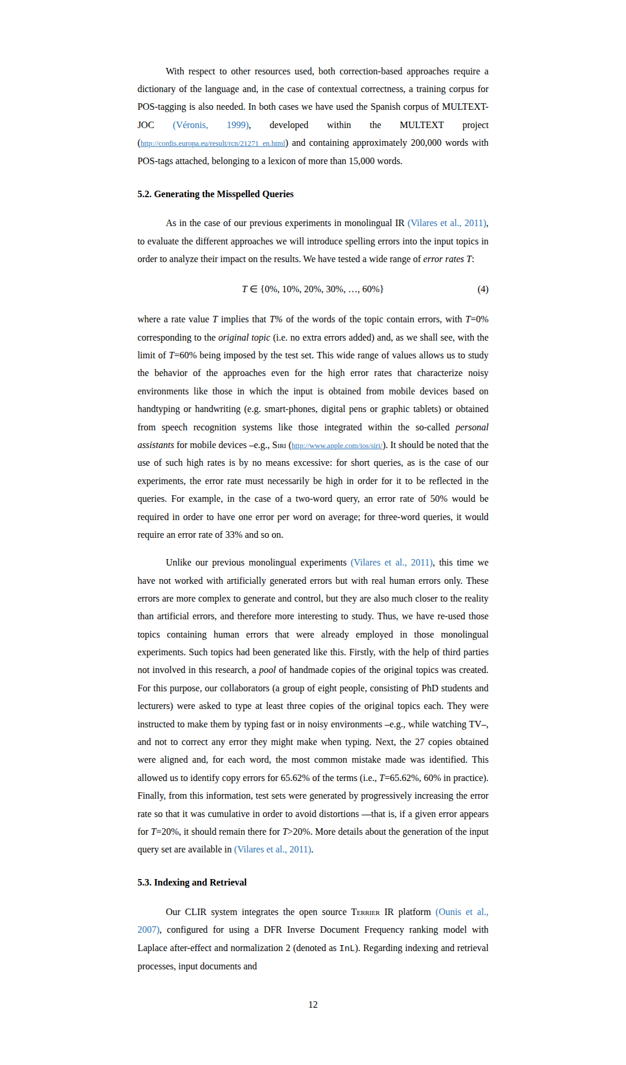With respect to other resources used, both correction-based approaches require a dictionary of the language and, in the case of contextual correctness, a training corpus for POS-tagging is also needed. In both cases we have used the Spanish corpus of MULTEXT-JOC (Véronis, 1999), developed within the MULTEXT project (http://cordis.europa.eu/result/rcn/21271_en.html) and containing approximately 200,000 words with POS-tags attached, belonging to a lexicon of more than 15,000 words.
5.2. Generating the Misspelled Queries
As in the case of our previous experiments in monolingual IR (Vilares et al., 2011), to evaluate the different approaches we will introduce spelling errors into the input topics in order to analyze their impact on the results. We have tested a wide range of error rates T:
T ∈ {0%, 10%, 20%, 30%, …, 60%}(4)
where a rate value T implies that T% of the words of the topic contain errors, with T=0% corresponding to the original topic (i.e. no extra errors added) and, as we shall see, with the limit of T=60% being imposed by the test set. This wide range of values allows us to study the behavior of the approaches even for the high error rates that characterize noisy environments like those in which the input is obtained from mobile devices based on handtyping or handwriting (e.g. smart-phones, digital pens or graphic tablets) or obtained from speech recognition systems like those integrated within the so-called personal assistants for mobile devices –e.g., Siri (http://www.apple.com/ios/siri/). It should be noted that the use of such high rates is by no means excessive: for short queries, as is the case of our experiments, the error rate must necessarily be high in order for it to be reflected in the queries. For example, in the case of a two-word query, an error rate of 50% would be required in order to have one error per word on average; for three-word queries, it would require an error rate of 33% and so on.
Unlike our previous monolingual experiments (Vilares et al., 2011), this time we have not worked with artificially generated errors but with real human errors only. These errors are more complex to generate and control, but they are also much closer to the reality than artificial errors, and therefore more interesting to study. Thus, we have re-used those topics containing human errors that were already employed in those monolingual experiments. Such topics had been generated like this. Firstly, with the help of third parties not involved in this research, a pool of handmade copies of the original topics was created. For this purpose, our collaborators (a group of eight people, consisting of PhD students and lecturers) were asked to type at least three copies of the original topics each. They were instructed to make them by typing fast or in noisy environments –e.g., while watching TV–, and not to correct any error they might make when typing. Next, the 27 copies obtained were aligned and, for each word, the most common mistake made was identified. This allowed us to identify copy errors for 65.62% of the terms (i.e., T=65.62%, 60% in practice). Finally, from this information, test sets were generated by progressively increasing the error rate so that it was cumulative in order to avoid distortions —that is, if a given error appears for T=20%, it should remain there for T>20%. More details about the generation of the input query set are available in (Vilares et al., 2011).
5.3. Indexing and Retrieval
Our CLIR system integrates the open source Terrier IR platform (Ounis et al., 2007), configured for using a DFR Inverse Document Frequency ranking model with Laplace after-effect and normalization 2 (denoted as InL). Regarding indexing and retrieval processes, input documents and
12